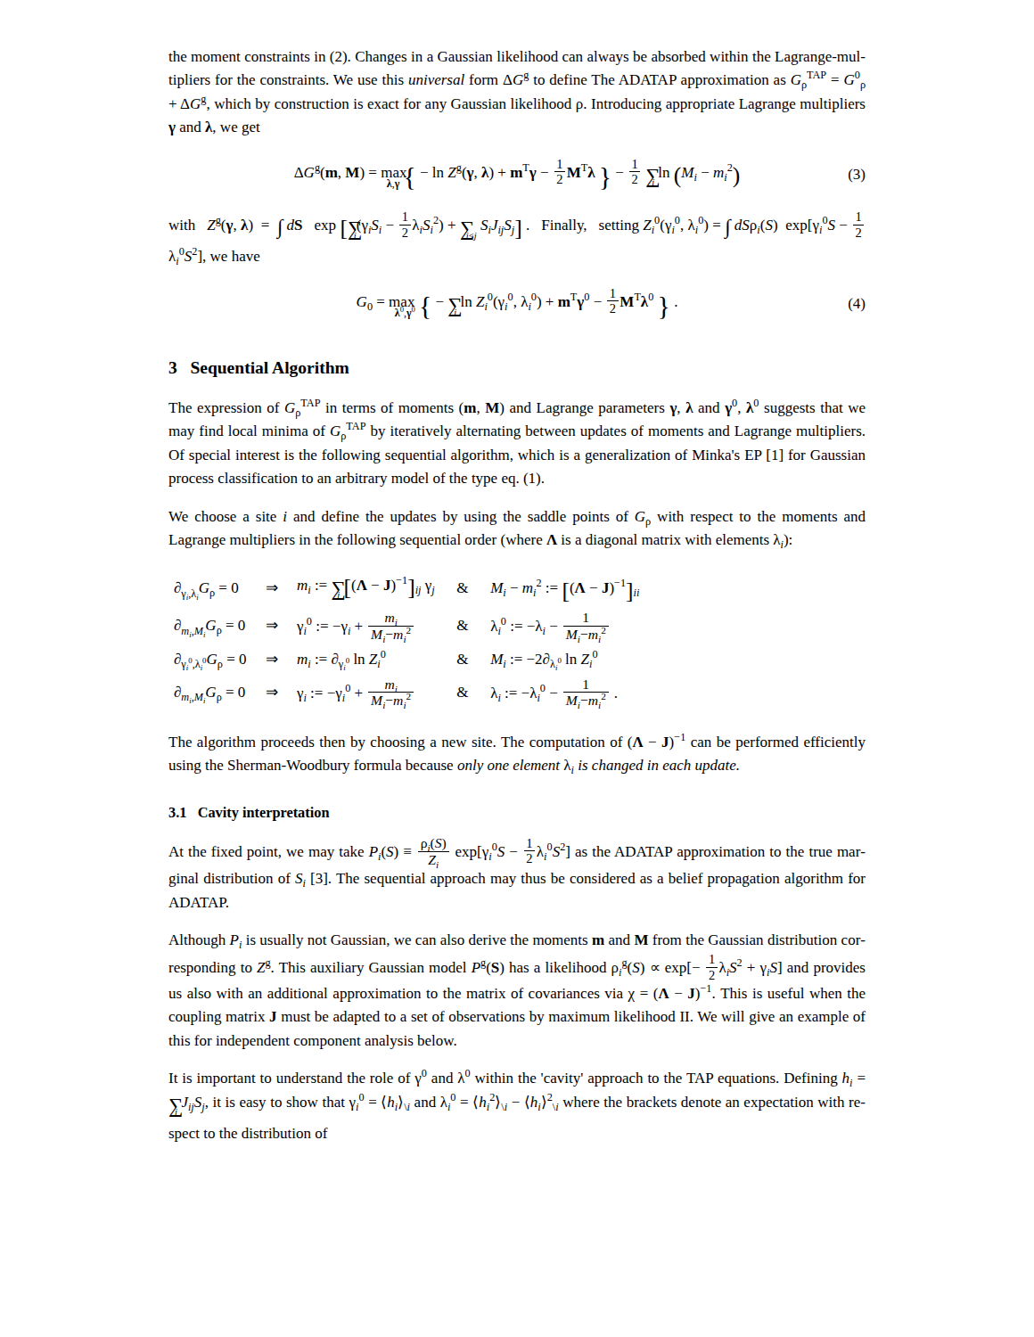the moment constraints in (2). Changes in a Gaussian likelihood can always be absorbed within the Lagrange-multipliers for the constraints. We use this universal form ΔGg to define The ADATAP approximation as GρTAP = G0ρ + ΔGg, which by construction is exact for any Gaussian likelihood ρ. Introducing appropriate Lagrange multipliers γ and λ, we get
ΔGg(m, M) = maxλ,γ { − ln Zg(γ, λ) + mTγ − 12 MTλ } − 12 ∑i ln (Mi − mi2) (3)
with Zg(γ, λ) = ∫ dS exp [∑i(γiSi − 12λiSi2) + ∑i<j SiJijSj] . Finally, setting Zi0(γi0, λi0) = ∫ dSρi(S) exp[γi0S − 12λi0S2], we have
G0 = maxλ0,γ0 { − ∑i ln Zi0(γi0, λi0) + mTγ0 − 12 MTλ0 } . (4)
3 Sequential Algorithm
The expression of GρTAP in terms of moments (m, M) and Lagrange parameters γ, λ and γ0, λ0 suggests that we may find local minima of GρTAP by iteratively alternating between updates of moments and Lagrange multipliers. Of special interest is the following sequential algorithm, which is a generalization of Minka's EP [1] for Gaussian process classification to an arbitrary model of the type eq. (1).
We choose a site i and define the updates by using the saddle points of Gρ with respect to the moments and Lagrange multipliers in the following sequential order (where Λ is a diagonal matrix with elements λi):
| ∂ γ i ,λ i G ρ = 0 | ⇒ | m i := ∑ j [ ( Λ − J ) −1 ] ij γ j | & | M i − m i 2 := [ ( Λ − J ) −1 ] ii |
| ∂ m i , M i G ρ = 0 | ⇒ | γ i 0 := −γ i + m i M i − m i 2 | & | λ i 0 := −λ i − 1 M i − m i 2 |
| ∂ γ i 0 ,λ i 0 G ρ = 0 | ⇒ | m i := ∂ γ i 0 ln Z i 0 | & | M i := −2∂ λ i 0 ln Z i 0 |
| ∂ m i , M i G ρ = 0 | ⇒ | γ i := −γ i 0 + m i M i − m i 2 | & | λ i := −λ i 0 − 1 M i − m i 2 . |
The algorithm proceeds then by choosing a new site. The computation of (Λ − J)−1 can be performed efficiently using the Sherman-Woodbury formula because only one element λi is changed in each update.
3.1 Cavity interpretation
At the fixed point, we may take Pi(S) ≡ ρi(S) Zi exp[γi0S − 12λi0S2] as the ADATAP approximation to the true marginal distribution of Si [3]. The sequential approach may thus be considered as a belief propagation algorithm for ADATAP.
Although Pi is usually not Gaussian, we can also derive the moments m and M from the Gaussian distribution corresponding to Zg. This auxiliary Gaussian model Pg(S) has a likelihood ρig(S) ∝ exp[− 12λiS2 + γiS] and provides us also with an additional approximation to the matrix of covariances via χ = (Λ − J)−1. This is useful when the coupling matrix J must be adapted to a set of observations by maximum likelihood II. We will give an example of this for independent component analysis below.
It is important to understand the role of γ0 and λ0 within the 'cavity' approach to the TAP equations. Defining hi = ∑j JijSj, it is easy to show that γi0 = ⟨hi⟩\i and λi0 = ⟨hi2⟩\i − ⟨hi⟩2\i where the brackets denote an expectation with respect to the distribution of